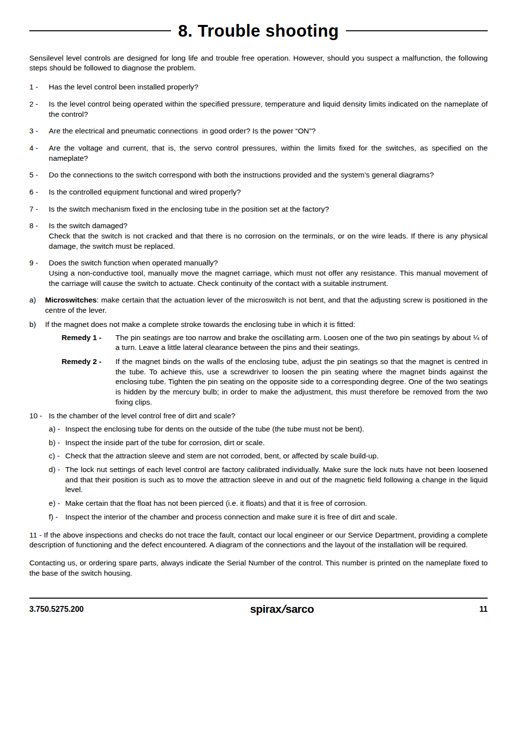8. Trouble shooting
Sensilevel level controls are designed for long life and trouble free operation. However, should you suspect a malfunction, the following steps should be followed to diagnose the problem.
1 -Has the level control been installed properly?
2 -Is the level control being operated within the specified pressure, temperature and liquid density limits indicated on the nameplate of the control?
3 -Are the electrical and pneumatic connections in good order? Is the power “ON”?
4 -Are the voltage and current, that is, the servo control pressures, within the limits fixed for the switches, as specified on the nameplate?
5 -Do the connections to the switch correspond with both the instructions provided and the system’s general diagrams?
6 -Is the controlled equipment functional and wired properly?
7 -Is the switch mechanism fixed in the enclosing tube in the position set at the factory?
8 -Is the switch damaged?
Check that the switch is not cracked and that there is no corrosion on the terminals, or on the wire leads. If there is any physical damage, the switch must be replaced.
9 -Does the switch function when operated manually?
Using a non-conductive tool, manually move the magnet carriage, which must not offer any resistance. This manual movement of the carriage will cause the switch to actuate. Check continuity of the contact with a suitable instrument.
a) Microswitches: make certain that the actuation lever of the microswitch is not bent, and that the adjusting screw is positioned in the centre of the lever.
b) If the magnet does not make a complete stroke towards the enclosing tube in which it is fitted:
Remedy 1 -The pin seatings are too narrow and brake the oscillating arm. Loosen one of the two pin seatings by about ¼ of a turn. Leave a little lateral clearance between the pins and their seatings.
Remedy 2 -If the magnet binds on the walls of the enclosing tube, adjust the pin seatings so that the magnet is centred in the tube. To achieve this, use a screwdriver to loosen the pin seating where the magnet binds against the enclosing tube. Tighten the pin seating on the opposite side to a corresponding degree. One of the two seatings is hidden by the mercury bulb; in order to make the adjustment, this must therefore be removed from the two fixing clips.
10 -Is the chamber of the level control free of dirt and scale?
a) -Inspect the enclosing tube for dents on the outside of the tube (the tube must not be bent).
b) -Inspect the inside part of the tube for corrosion, dirt or scale.
c) -Check that the attraction sleeve and stem are not corroded, bent, or affected by scale build-up.
d) -The lock nut settings of each level control are factory calibrated individually. Make sure the lock nuts have not been loosened and that their position is such as to move the attraction sleeve in and out of the magnetic field following a change in the liquid level.
e) -Make certain that the float has not been pierced (i.e. it floats) and that it is free of corrosion.
f) -Inspect the interior of the chamber and process connection and make sure it is free of dirt and scale.
11 - If the above inspections and checks do not trace the fault, contact our local engineer or our Service Department, providing a complete description of functioning and the defect encountered. A diagram of the connections and the layout of the installation will be required.
Contacting us, or ordering spare parts, always indicate the Serial Number of the control. This number is printed on the nameplate fixed to the base of the switch housing.
3.750.5275.200 spirax/sarco 11